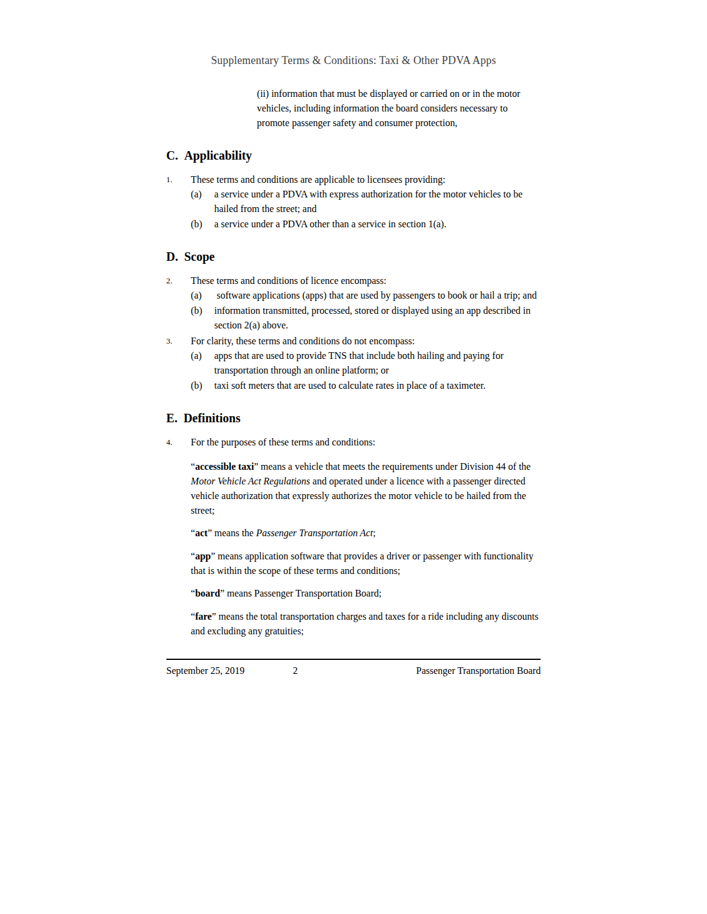Supplementary Terms & Conditions: Taxi & Other PDVA Apps
(ii) information that must be displayed or carried on or in the motor vehicles, including information the board considers necessary to promote passenger safety and consumer protection,
C. Applicability
1. These terms and conditions are applicable to licensees providing:
(a) a service under a PDVA with express authorization for the motor vehicles to be hailed from the street; and
(b) a service under a PDVA other than a service in section 1(a).
D. Scope
2. These terms and conditions of licence encompass:
(a) software applications (apps) that are used by passengers to book or hail a trip; and
(b) information transmitted, processed, stored or displayed using an app described in section 2(a) above.
3. For clarity, these terms and conditions do not encompass:
(a) apps that are used to provide TNS that include both hailing and paying for transportation through an online platform; or
(b) taxi soft meters that are used to calculate rates in place of a taximeter.
E. Definitions
4. For the purposes of these terms and conditions:
“accessible taxi” means a vehicle that meets the requirements under Division 44 of the Motor Vehicle Act Regulations and operated under a licence with a passenger directed vehicle authorization that expressly authorizes the motor vehicle to be hailed from the street;
“act” means the Passenger Transportation Act;
“app” means application software that provides a driver or passenger with functionality that is within the scope of these terms and conditions;
“board” means Passenger Transportation Board;
“fare” means the total transportation charges and taxes for a ride including any discounts and excluding any gratuities;
September 25, 2019
2
Passenger Transportation Board